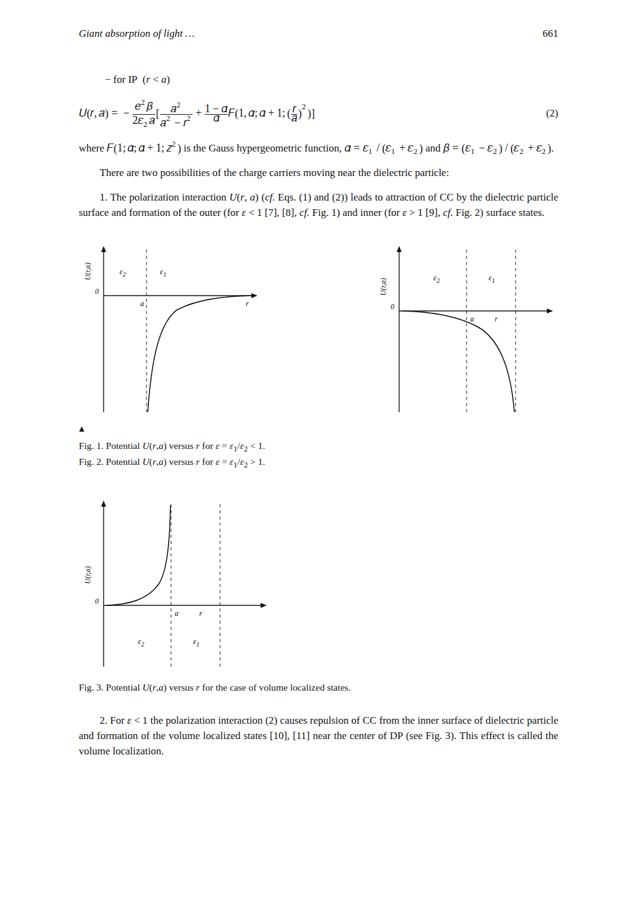Giant absorption of light … 661
− for IP (r < a)
U(r,a) = − e2β 2ε2a [ a2 a2−r2 + 1−α α F ( 1,α;α+1; (ra) 2 ) ]
(2)
where F(1;α;α+1;z2) is the Gauss hypergeometric function, α=ε1/(ε1+ε2) and β=(ε1−ε2)/(ε2+ε2).
There are two possibilities of the charge carriers moving near the dielectric particle:
1. The polarization interaction U(r, a) (cf. Eqs. (1) and (2)) leads to attraction of CC by the dielectric particle surface and formation of the outer (for ε < 1 [7], [8], cf. Fig. 1) and inner (for ε > 1 [9], cf. Fig. 2) surface states.
U(r,a) 0 a r ε2 ε1
U(r,a) 0 a r ε2 ε1
▴
Fig. 1. Potential U(r,a) versus r for ε = ε1/ε2 < 1.
Fig. 2. Potential U(r,a) versus r for ε = ε1/ε2 > 1.
U(r,a) 0 a r ε2 ε1
Fig. 3. Potential U(r,a) versus r for the case of volume localized states.
2. For ε < 1 the polarization interaction (2) causes repulsion of CC from the inner surface of dielectric particle and formation of the volume localized states [10], [11] near the center of DP (see Fig. 3). This effect is called the volume localization.